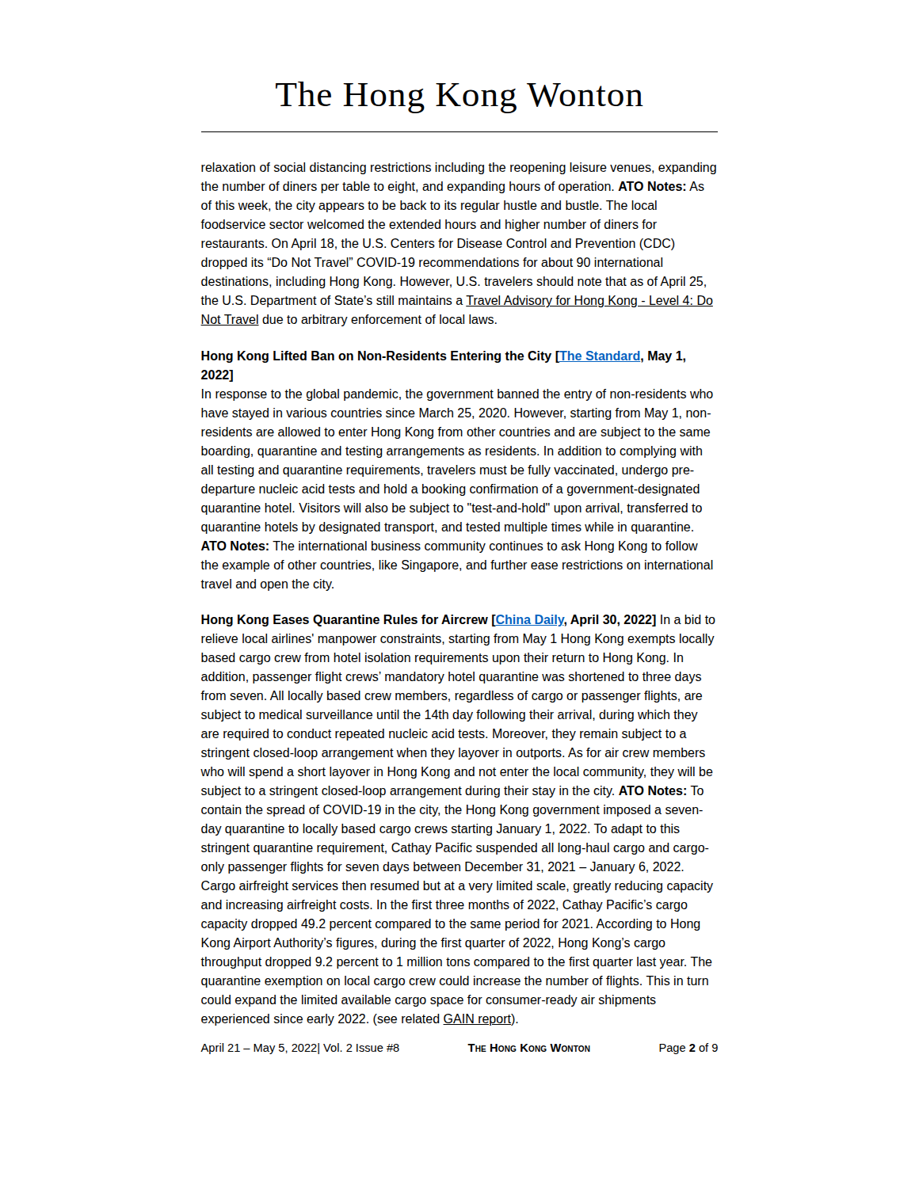The Hong Kong Wonton
relaxation of social distancing restrictions including the reopening leisure venues, expanding the number of diners per table to eight, and expanding hours of operation. ATO Notes: As of this week, the city appears to be back to its regular hustle and bustle. The local foodservice sector welcomed the extended hours and higher number of diners for restaurants. On April 18, the U.S. Centers for Disease Control and Prevention (CDC) dropped its “Do Not Travel” COVID-19 recommendations for about 90 international destinations, including Hong Kong. However, U.S. travelers should note that as of April 25, the U.S. Department of State’s still maintains a Travel Advisory for Hong Kong - Level 4: Do Not Travel due to arbitrary enforcement of local laws.
Hong Kong Lifted Ban on Non-Residents Entering the City [The Standard, May 1, 2022]
In response to the global pandemic, the government banned the entry of non-residents who have stayed in various countries since March 25, 2020. However, starting from May 1, non-residents are allowed to enter Hong Kong from other countries and are subject to the same boarding, quarantine and testing arrangements as residents. In addition to complying with all testing and quarantine requirements, travelers must be fully vaccinated, undergo pre-departure nucleic acid tests and hold a booking confirmation of a government-designated quarantine hotel. Visitors will also be subject to "test-and-hold" upon arrival, transferred to quarantine hotels by designated transport, and tested multiple times while in quarantine. ATO Notes: The international business community continues to ask Hong Kong to follow the example of other countries, like Singapore, and further ease restrictions on international travel and open the city.
Hong Kong Eases Quarantine Rules for Aircrew [China Daily, April 30, 2022] In a bid to relieve local airlines' manpower constraints, starting from May 1 Hong Kong exempts locally based cargo crew from hotel isolation requirements upon their return to Hong Kong. In addition, passenger flight crews’ mandatory hotel quarantine was shortened to three days from seven. All locally based crew members, regardless of cargo or passenger flights, are subject to medical surveillance until the 14th day following their arrival, during which they are required to conduct repeated nucleic acid tests. Moreover, they remain subject to a stringent closed-loop arrangement when they layover in outports. As for air crew members who will spend a short layover in Hong Kong and not enter the local community, they will be subject to a stringent closed-loop arrangement during their stay in the city. ATO Notes: To contain the spread of COVID-19 in the city, the Hong Kong government imposed a seven-day quarantine to locally based cargo crews starting January 1, 2022. To adapt to this stringent quarantine requirement, Cathay Pacific suspended all long-haul cargo and cargo-only passenger flights for seven days between December 31, 2021 – January 6, 2022. Cargo airfreight services then resumed but at a very limited scale, greatly reducing capacity and increasing airfreight costs. In the first three months of 2022, Cathay Pacific’s cargo capacity dropped 49.2 percent compared to the same period for 2021. According to Hong Kong Airport Authority’s figures, during the first quarter of 2022, Hong Kong’s cargo throughput dropped 9.2 percent to 1 million tons compared to the first quarter last year. The quarantine exemption on local cargo crew could increase the number of flights. This in turn could expand the limited available cargo space for consumer-ready air shipments experienced since early 2022. (see related GAIN report).
April 21 – May 5, 2022| Vol. 2 Issue #8 The Hong Kong Wonton Page 2 of 9